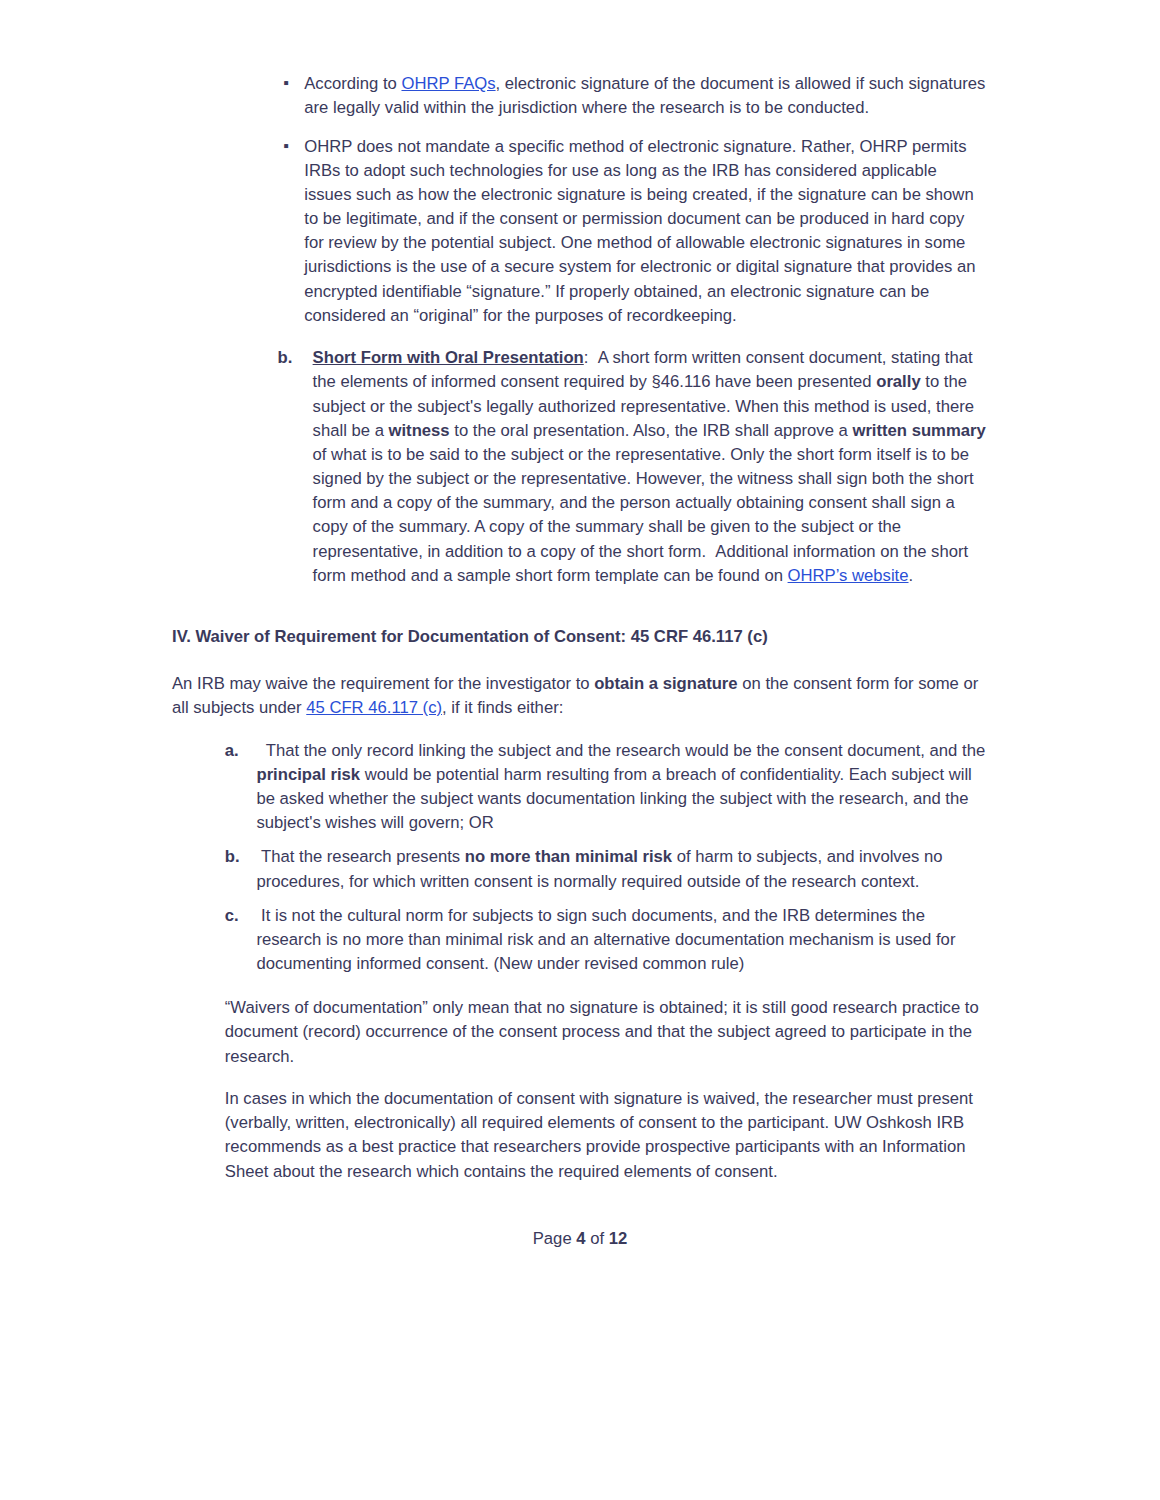According to OHRP FAQs, electronic signature of the document is allowed if such signatures are legally valid within the jurisdiction where the research is to be conducted.
OHRP does not mandate a specific method of electronic signature. Rather, OHRP permits IRBs to adopt such technologies for use as long as the IRB has considered applicable issues such as how the electronic signature is being created, if the signature can be shown to be legitimate, and if the consent or permission document can be produced in hard copy for review by the potential subject. One method of allowable electronic signatures in some jurisdictions is the use of a secure system for electronic or digital signature that provides an encrypted identifiable “signature.” If properly obtained, an electronic signature can be considered an “original” for the purposes of recordkeeping.
b. Short Form with Oral Presentation: A short form written consent document, stating that the elements of informed consent required by §46.116 have been presented orally to the subject or the subject's legally authorized representative. When this method is used, there shall be a witness to the oral presentation. Also, the IRB shall approve a written summary of what is to be said to the subject or the representative. Only the short form itself is to be signed by the subject or the representative. However, the witness shall sign both the short form and a copy of the summary, and the person actually obtaining consent shall sign a copy of the summary. A copy of the summary shall be given to the subject or the representative, in addition to a copy of the short form. Additional information on the short form method and a sample short form template can be found on OHRP’s website.
IV. Waiver of Requirement for Documentation of Consent: 45 CRF 46.117 (c)
An IRB may waive the requirement for the investigator to obtain a signature on the consent form for some or all subjects under 45 CFR 46.117 (c), if it finds either:
a. That the only record linking the subject and the research would be the consent document, and the principal risk would be potential harm resulting from a breach of confidentiality. Each subject will be asked whether the subject wants documentation linking the subject with the research, and the subject's wishes will govern; OR
b. That the research presents no more than minimal risk of harm to subjects, and involves no procedures, for which written consent is normally required outside of the research context.
c. It is not the cultural norm for subjects to sign such documents, and the IRB determines the research is no more than minimal risk and an alternative documentation mechanism is used for documenting informed consent. (New under revised common rule)
“Waivers of documentation” only mean that no signature is obtained; it is still good research practice to document (record) occurrence of the consent process and that the subject agreed to participate in the research.
In cases in which the documentation of consent with signature is waived, the researcher must present (verbally, written, electronically) all required elements of consent to the participant. UW Oshkosh IRB recommends as a best practice that researchers provide prospective participants with an Information Sheet about the research which contains the required elements of consent.
Page 4 of 12